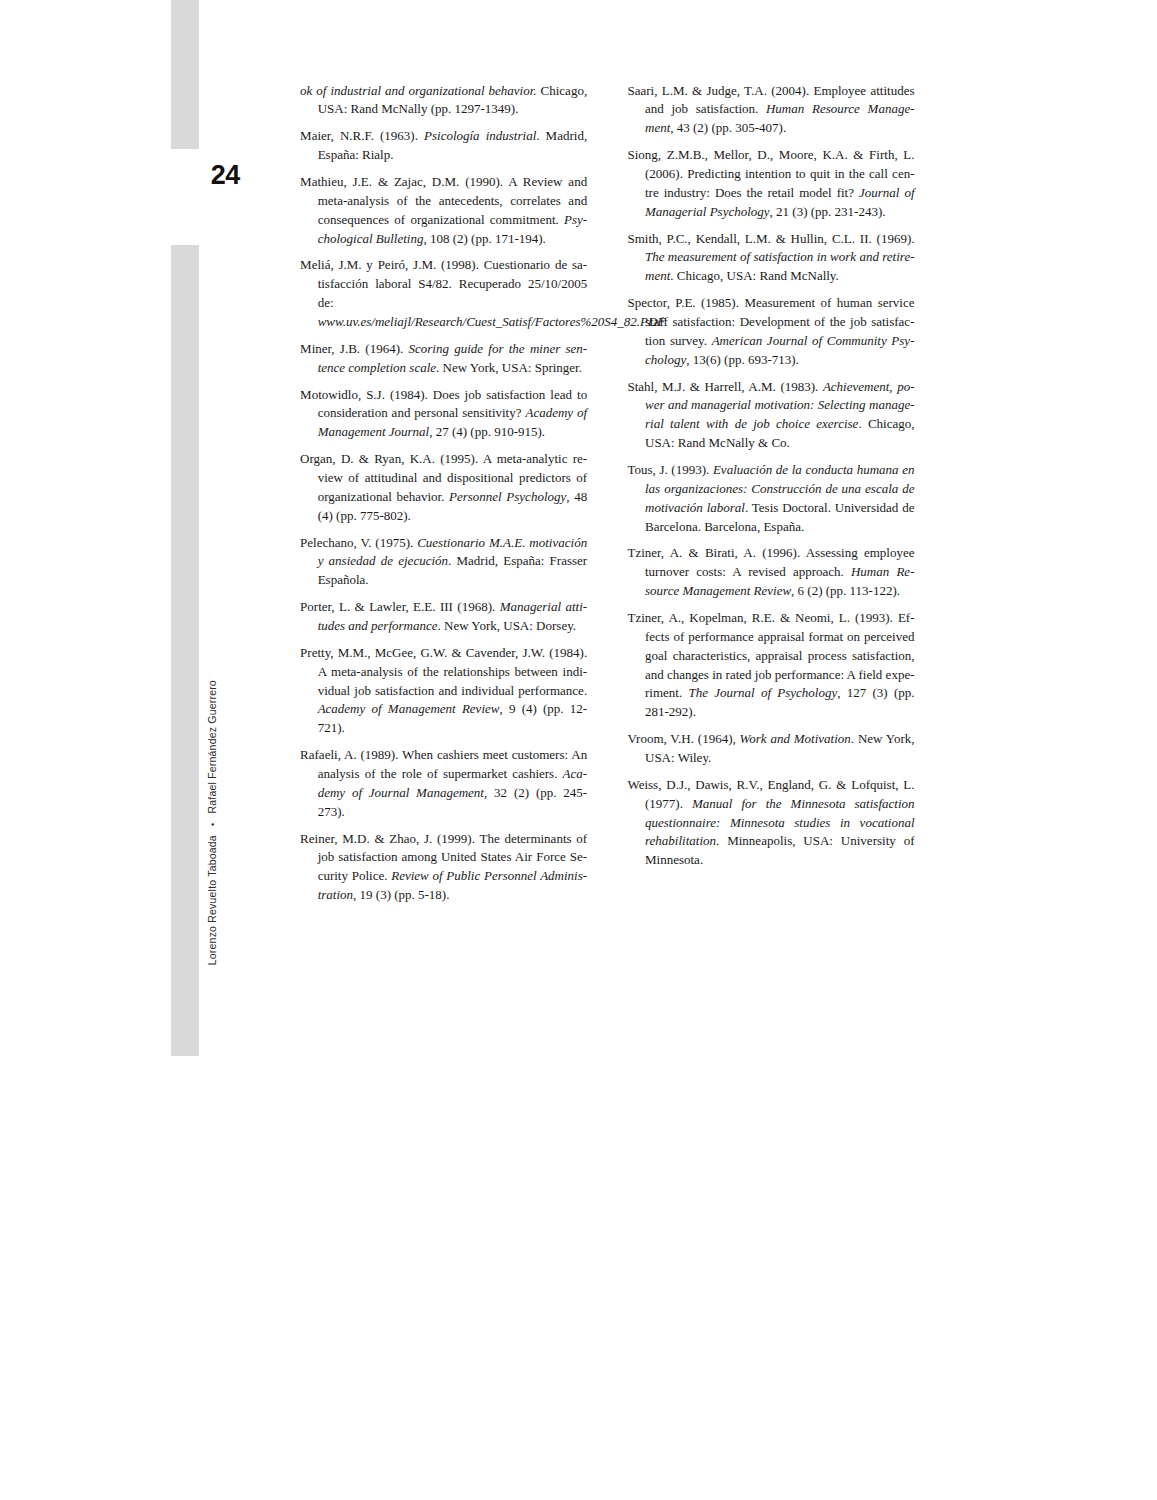24
Lorenzo Revuelto Taboada • Rafael Fernández Guerrero
ok of industrial and organizational behavior. Chicago, USA: Rand McNally (pp. 1297-1349).
Maier, N.R.F. (1963). Psicología industrial. Madrid, España: Rialp.
Mathieu, J.E. & Zajac, D.M. (1990). A Review and meta-analysis of the antecedents, correlates and consequences of organizational commitment. Psychological Bulleting, 108 (2) (pp. 171-194).
Meliá, J.M. y Peiró, J.M. (1998). Cuestionario de satisfacción laboral S4/82. Recuperado 25/10/2005 de: www.uv.es/meliajl/Research/Cuest_Satisf/Factores%20S4_82.PDF
Miner, J.B. (1964). Scoring guide for the miner sentence completion scale. New York, USA: Springer.
Motowidlo, S.J. (1984). Does job satisfaction lead to consideration and personal sensitivity? Academy of Management Journal, 27 (4) (pp. 910-915).
Organ, D. & Ryan, K.A. (1995). A meta-analytic review of attitudinal and dispositional predictors of organizational behavior. Personnel Psychology, 48 (4) (pp. 775-802).
Pelechano, V. (1975). Cuestionario M.A.E. motivación y ansiedad de ejecución. Madrid, España: Frasser Española.
Porter, L. & Lawler, E.E. III (1968). Managerial attitudes and performance. New York, USA: Dorsey.
Pretty, M.M., McGee, G.W. & Cavender, J.W. (1984). A meta-analysis of the relationships between individual job satisfaction and individual performance. Academy of Management Review, 9 (4) (pp. 12-721).
Rafaeli, A. (1989). When cashiers meet customers: An analysis of the role of supermarket cashiers. Academy of Journal Management, 32 (2) (pp. 245-273).
Reiner, M.D. & Zhao, J. (1999). The determinants of job satisfaction among United States Air Force Security Police. Review of Public Personnel Administration, 19 (3) (pp. 5-18).
Saari, L.M. & Judge, T.A. (2004). Employee attitudes and job satisfaction. Human Resource Management, 43 (2) (pp. 305-407).
Siong, Z.M.B., Mellor, D., Moore, K.A. & Firth, L. (2006). Predicting intention to quit in the call centre industry: Does the retail model fit? Journal of Managerial Psychology, 21 (3) (pp. 231-243).
Smith, P.C., Kendall, L.M. & Hullin, C.L. II. (1969). The measurement of satisfaction in work and retirement. Chicago, USA: Rand McNally.
Spector, P.E. (1985). Measurement of human service staff satisfaction: Development of the job satisfaction survey. American Journal of Community Psychology, 13(6) (pp. 693-713).
Stahl, M.J. & Harrell, A.M. (1983). Achievement, power and managerial motivation: Selecting managerial talent with de job choice exercise. Chicago, USA: Rand McNally & Co.
Tous, J. (1993). Evaluación de la conducta humana en las organizaciones: Construcción de una escala de motivación laboral. Tesis Doctoral. Universidad de Barcelona. Barcelona, España.
Tziner, A. & Birati, A. (1996). Assessing employee turnover costs: A revised approach. Human Resource Management Review, 6 (2) (pp. 113-122).
Tziner, A., Kopelman, R.E. & Neomi, L. (1993). Effects of performance appraisal format on perceived goal characteristics, appraisal process satisfaction, and changes in rated job performance: A field experiment. The Journal of Psychology, 127 (3) (pp. 281-292).
Vroom, V.H. (1964), Work and Motivation. New York, USA: Wiley.
Weiss, D.J., Dawis, R.V., England, G. & Lofquist, L. (1977). Manual for the Minnesota satisfaction questionnaire: Minnesota studies in vocational rehabilitation. Minneapolis, USA: University of Minnesota.